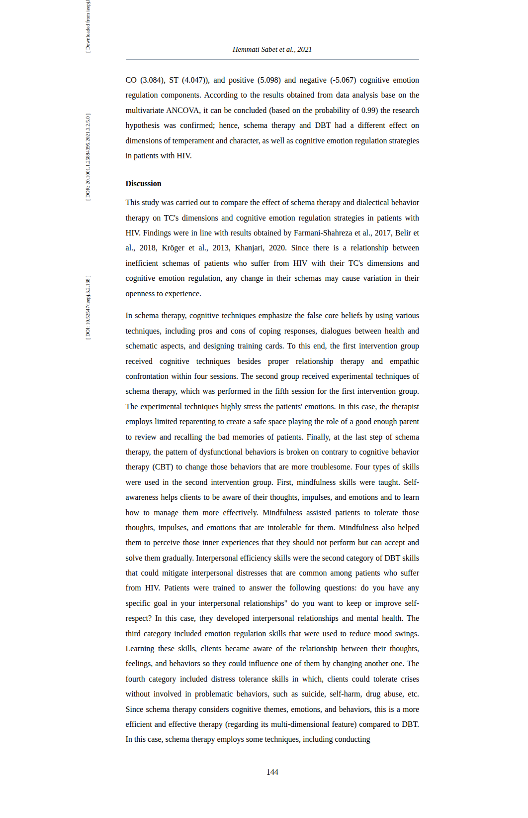[ Downloaded from ieepj.hormozgan.ac.ir on 2022-06-30 ] [ DOR: 20.1001.1.25884395.2021.3.2.5.0 ] [ DOI: 10.52547/ieepj.3.2.138 ]
Hemmati Sabet et al., 2021
CO (3.084), ST (4.047)), and positive (5.098) and negative (-5.067) cognitive emotion regulation components. According to the results obtained from data analysis base on the multivariate ANCOVA, it can be concluded (based on the probability of 0.99) the research hypothesis was confirmed; hence, schema therapy and DBT had a different effect on dimensions of temperament and character, as well as cognitive emotion regulation strategies in patients with HIV.
Discussion
This study was carried out to compare the effect of schema therapy and dialectical behavior therapy on TC's dimensions and cognitive emotion regulation strategies in patients with HIV. Findings were in line with results obtained by Farmani-Shahreza et al., 2017, Belir et al., 2018, Kröger et al., 2013, Khanjari, 2020. Since there is a relationship between inefficient schemas of patients who suffer from HIV with their TC's dimensions and cognitive emotion regulation, any change in their schemas may cause variation in their openness to experience.
In schema therapy, cognitive techniques emphasize the false core beliefs by using various techniques, including pros and cons of coping responses, dialogues between health and schematic aspects, and designing training cards. To this end, the first intervention group received cognitive techniques besides proper relationship therapy and empathic confrontation within four sessions. The second group received experimental techniques of schema therapy, which was performed in the fifth session for the first intervention group. The experimental techniques highly stress the patients' emotions. In this case, the therapist employs limited reparenting to create a safe space playing the role of a good enough parent to review and recalling the bad memories of patients. Finally, at the last step of schema therapy, the pattern of dysfunctional behaviors is broken on contrary to cognitive behavior therapy (CBT) to change those behaviors that are more troublesome. Four types of skills were used in the second intervention group. First, mindfulness skills were taught. Self-awareness helps clients to be aware of their thoughts, impulses, and emotions and to learn how to manage them more effectively. Mindfulness assisted patients to tolerate those thoughts, impulses, and emotions that are intolerable for them. Mindfulness also helped them to perceive those inner experiences that they should not perform but can accept and solve them gradually. Interpersonal efficiency skills were the second category of DBT skills that could mitigate interpersonal distresses that are common among patients who suffer from HIV. Patients were trained to answer the following questions: do you have any specific goal in your interpersonal relationships" do you want to keep or improve self-respect? In this case, they developed interpersonal relationships and mental health. The third category included emotion regulation skills that were used to reduce mood swings. Learning these skills, clients became aware of the relationship between their thoughts, feelings, and behaviors so they could influence one of them by changing another one. The fourth category included distress tolerance skills in which, clients could tolerate crises without involved in problematic behaviors, such as suicide, self-harm, drug abuse, etc. Since schema therapy considers cognitive themes, emotions, and behaviors, this is a more efficient and effective therapy (regarding its multi-dimensional feature) compared to DBT. In this case, schema therapy employs some techniques, including conducting
144